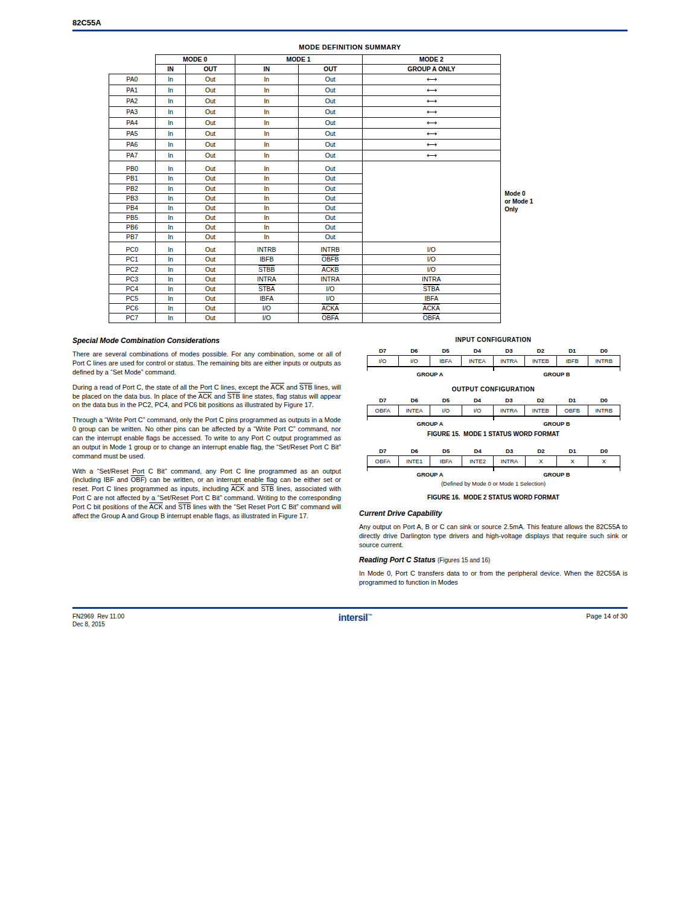82C55A
MODE DEFINITION SUMMARY
| | MODE 0 | MODE 1 | MODE 2 | |
| --- | --- | --- | --- | --- |
| IN | OUT | IN | OUT | GROUP A ONLY |
| PA0 | In | Out | In | Out | ⟷ | |
| PA1 | In | Out | In | Out | ⟷ | |
| PA2 | In | Out | In | Out | ⟷ | |
| PA3 | In | Out | In | Out | ⟷ | |
| PA4 | In | Out | In | Out | ⟷ | |
| PA5 | In | Out | In | Out | ⟷ | |
| PA6 | In | Out | In | Out | ⟷ | |
| PA7 | In | Out | In | Out | ⟷ | |
| PB0 | In | Out | In | Out | | Mode 0 or Mode 1 Only |
| PB1 | In | Out | In | Out |
| PB2 | In | Out | In | Out |
| PB3 | In | Out | In | Out |
| PB4 | In | Out | In | Out |
| PB5 | In | Out | In | Out |
| PB6 | In | Out | In | Out |
| PB7 | In | Out | In | Out |
| PC0 | In | Out | INTRB | INTRB | I/O | |
| PC1 | In | Out | IBFB | OBFB | I/O | |
| PC2 | In | Out | STBB | ACKB | I/O | |
| PC3 | In | Out | INTRA | INTRA | INTRA | |
| PC4 | In | Out | STBA | I/O | STBA | |
| PC5 | In | Out | IBFA | I/O | IBFA | |
| PC6 | In | Out | I/O | ACKA | ACKA | |
| PC7 | In | Out | I/O | OBFA | OBFA | |
Special Mode Combination Considerations
There are several combinations of modes possible. For any combination, some or all of Port C lines are used for control or status. The remaining bits are either inputs or outputs as defined by a “Set Mode” command.
During a read of Port C, the state of all the Port C lines, except the ACK and STB lines, will be placed on the data bus. In place of the ACK and STB line states, flag status will appear on the data bus in the PC2, PC4, and PC6 bit positions as illustrated by Figure 17.
Through a “Write Port C” command, only the Port C pins programmed as outputs in a Mode 0 group can be written. No other pins can be affected by a “Write Port C” command, nor can the interrupt enable flags be accessed. To write to any Port C output programmed as an output in Mode 1 group or to change an interrupt enable flag, the “Set/Reset Port C Bit” command must be used.
With a “Set/Reset Port C Bit” command, any Port C line programmed as an output (including IBF and OBF) can be written, or an interrupt enable flag can be either set or reset. Port C lines programmed as inputs, including ACK and STB lines, associated with Port C are not affected by a “Set/Reset Port C Bit” command. Writing to the corresponding Port C bit positions of the ACK and STB lines with the “Set Reset Port C Bit” command will affect the Group A and Group B interrupt enable flags, as illustrated in Figure 17.
INPUT CONFIGURATION
| D7 | D6 | D5 | D4 | D3 | D2 | D1 | D0 |
| I/O | I/O | IBFA | INTEA | INTRA | INTEB | IBFB | INTRB |
GROUP A
GROUP B
OUTPUT CONFIGURATION
| D7 | D6 | D5 | D4 | D3 | D2 | D1 | D0 |
| OBFA | INTEA | I/O | I/O | INTRA | INTEB | OBFB | INTRB |
GROUP A
GROUP B
FIGURE 15. MODE 1 STATUS WORD FORMAT
| D7 | D6 | D5 | D4 | D3 | D2 | D1 | D0 |
| OBFA | INTE1 | IBFA | INTE2 | INTRA | X | X | X |
GROUP A
GROUP B
(Defined by Mode 0 or Mode 1 Selection)
FIGURE 16. MODE 2 STATUS WORD FORMAT
Current Drive Capability
Any output on Port A, B or C can sink or source 2.5mA. This feature allows the 82C55A to directly drive Darlington type drivers and high-voltage displays that require such sink or source current.
Reading Port C Status (Figures 15 and 16)
In Mode 0, Port C transfers data to or from the peripheral device. When the 82C55A is programmed to function in Modes
FN2969 Rev 11.00
Dec 8, 2015
intersil™
Page 14 of 30